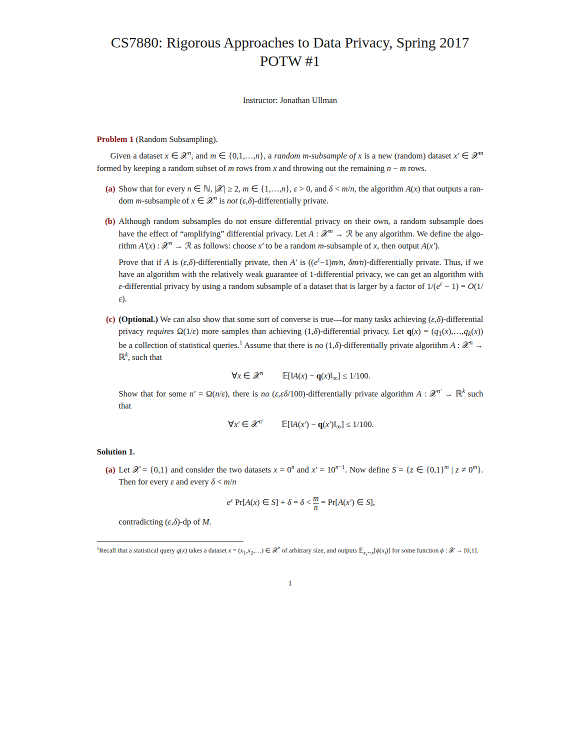CS7880: Rigorous Approaches to Data Privacy, Spring 2017POTW #1
Instructor: Jonathan Ullman
Problem 1 (Random Subsampling).
Given a dataset x ∈ 𝒳n, and m ∈ {0,1,…,n}, a random m-subsample of x is a new (random) dataset x′ ∈ 𝒳m formed by keeping a random subset of m rows from x and throwing out the remaining n − m rows.
(a)
Show that for every n ∈ ℕ, |𝒳| ≥ 2, m ∈ {1,…,n}, ε > 0, and δ < m/n, the algorithm A(x) that outputs a random m-subsample of x ∈ 𝒳n is not (ε,δ)-differentially private.
(b)
Although random subsamples do not ensure differential privacy on their own, a random subsample does have the effect of “amplifying” differential privacy. Let A : 𝒳m → ℛ be any algorithm. We define the algorithm A′(x) : 𝒳n → ℛ as follows: choose x′ to be a random m-subsample of x, then output A(x′).
Prove that if A is (ε,δ)-differentially private, then A′ is ((eε−1)m⁄n, δm⁄n)-differentially private. Thus, if we have an algorithm with the relatively weak guarantee of 1-differential privacy, we can get an algorithm with ε-differential privacy by using a random subsample of a dataset that is larger by a factor of 1/(eε − 1) = O(1/ε).
(c)
(Optional.) We can also show that some sort of converse is true—for many tasks achieving (ε,δ)-differential privacy requires Ω(1/ε) more samples than achieving (1,δ)-differential privacy. Let q(x) = (q1(x),…,qk(x)) be a collection of statistical queries.1 Assume that there is no (1,δ)-differentially private algorithm A : 𝒳n → ℝk, such that
∀x ∈ 𝒳n 𝔼[‖A(x) − q(x)‖∞] ≤ 1/100.
Show that for some n′ = Ω(n/ε), there is no (ε,εδ/100)-differentially private algorithm A : 𝒳n′ → ℝk such that
∀x′ ∈ 𝒳n′ 𝔼[‖A(x′) − q(x′)‖∞] ≤ 1/100.
Solution 1.
(a)
Let 𝒳 = {0,1} and consider the two datasets x = 0n and x′ = 10n−1. Now define S = {z ∈ {0,1}m | z ≠ 0m}. Then for every ε and every δ < m/n
eε Pr[A(x) ∈ S] + δ = δ < mn = Pr[A(x′) ∈ S],
contradicting (ε,δ)-dp of M.
1Recall that a statistical query q(x) takes a dataset x = (x1,x2,…) ∈ 𝒳* of arbitrary size, and outputs 𝔼xi∼x[ϕ(xi)] for some function ϕ : 𝒳 → [0,1].
1